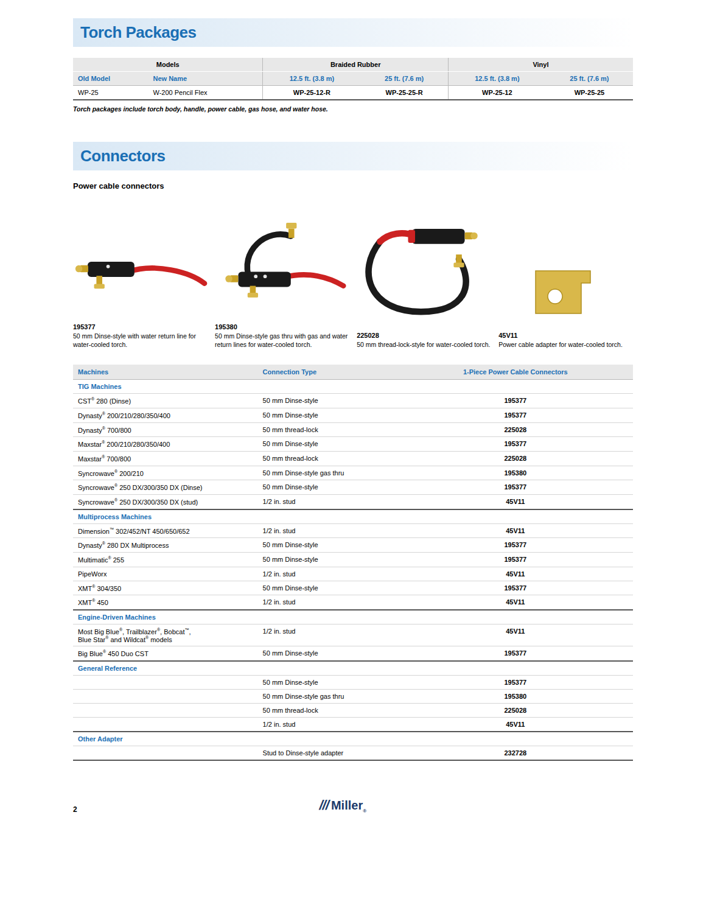Torch Packages
| Models | Braided Rubber | Vinyl |
| --- | --- | --- |
| Old Model | New Name | 12.5 ft. (3.8 m) | 25 ft. (7.6 m) | 12.5 ft. (3.8 m) | 25 ft. (7.6 m) |
| WP-25 | W-200 Pencil Flex | WP-25-12-R | WP-25-25-R | WP-25-12 | WP-25-25 |
Torch packages include torch body, handle, power cable, gas hose, and water hose.
Connectors
Power cable connectors
195377
50 mm Dinse-style with water return line for water-cooled torch.
195380
50 mm Dinse-style gas thru with gas and water return lines for water-cooled torch.
225028
50 mm thread-lock-style for water-cooled torch.
45V11
Power cable adapter for water-cooled torch.
| Machines | Connection Type | 1-Piece Power Cable Connectors |
| --- | --- | --- |
| TIG Machines | | |
| CST ® 280 (Dinse) | 50 mm Dinse-style | 195377 |
| Dynasty ® 200/210/280/350/400 | 50 mm Dinse-style | 195377 |
| Dynasty ® 700/800 | 50 mm thread-lock | 225028 |
| Maxstar ® 200/210/280/350/400 | 50 mm Dinse-style | 195377 |
| Maxstar ® 700/800 | 50 mm thread-lock | 225028 |
| Syncrowave ® 200/210 | 50 mm Dinse-style gas thru | 195380 |
| Syncrowave ® 250 DX/300/350 DX (Dinse) | 50 mm Dinse-style | 195377 |
| Syncrowave ® 250 DX/300/350 DX (stud) | 1/2 in. stud | 45V11 |
| Multiprocess Machines | | |
| Dimension ™ 302/452/NT 450/650/652 | 1/2 in. stud | 45V11 |
| Dynasty ® 280 DX Multiprocess | 50 mm Dinse-style | 195377 |
| Multimatic ® 255 | 50 mm Dinse-style | 195377 |
| PipeWorx | 1/2 in. stud | 45V11 |
| XMT ® 304/350 | 50 mm Dinse-style | 195377 |
| XMT ® 450 | 1/2 in. stud | 45V11 |
| Engine-Driven Machines | | |
| Most Big Blue ® , Trailblazer ® , Bobcat ™ , Blue Star ® and Wildcat ® models | 1/2 in. stud | 45V11 |
| Big Blue ® 450 Duo CST | 50 mm Dinse-style | 195377 |
| General Reference | | |
| | 50 mm Dinse-style | 195377 |
| | 50 mm Dinse-style gas thru | 195380 |
| | 50 mm thread-lock | 225028 |
| | 1/2 in. stud | 45V11 |
| Other Adapter | | |
| | Stud to Dinse-style adapter | 232728 |
2
///Miller®